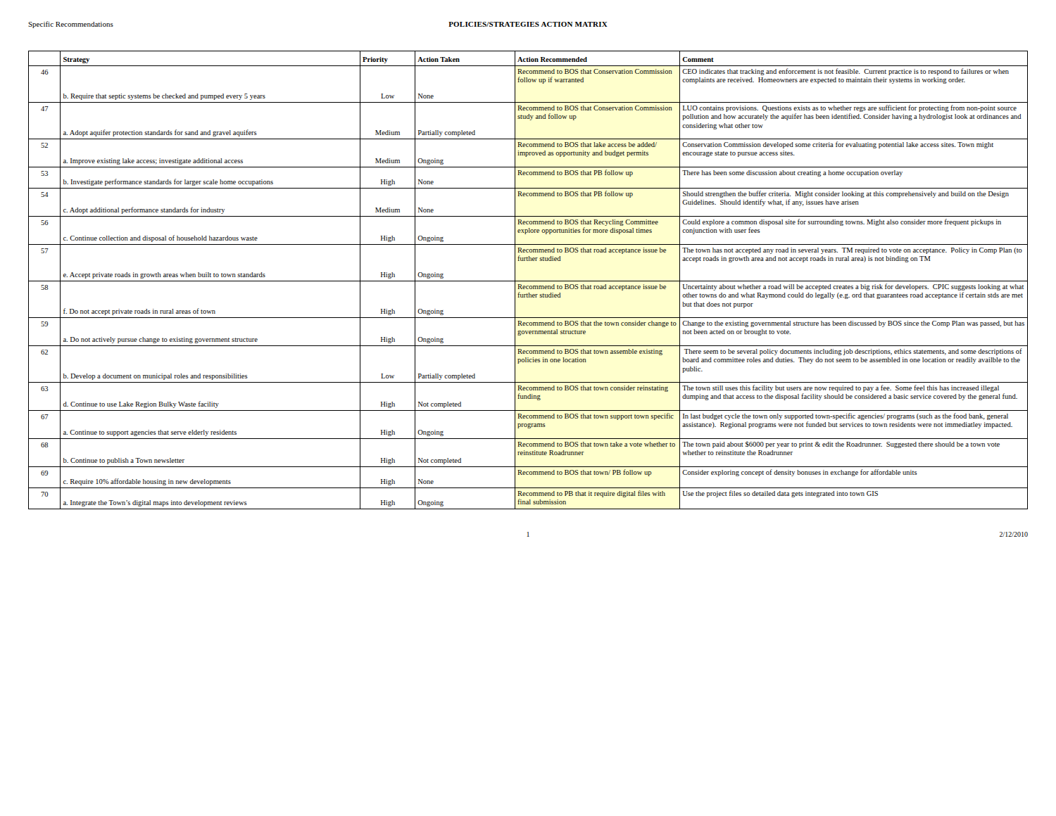Specific Recommendations
POLICIES/STRATEGIES ACTION MATRIX
| | Strategy | Priority | Action Taken | Action Recommended | Comment |
| --- | --- | --- | --- | --- | --- |
| 46 | b. Require that septic systems be checked and pumped every 5 years | Low | None | Recommend to BOS that Conservation Commission follow up if warranted | CEO indicates that tracking and enforcement is not feasible. Current practice is to respond to failures or when complaints are received. Homeowners are expected to maintain their systems in working order. |
| 47 | a. Adopt aquifer protection standards for sand and gravel aquifers | Medium | Partially completed | Recommend to BOS that Conservation Commission study and follow up | LUO contains provisions. Questions exists as to whether regs are sufficient for protecting from non-point source pollution and how accurately the aquifer has been identified. Consider having a hydrologist look at ordinances and considering what other tow |
| 52 | a. Improve existing lake access; investigate additional access | Medium | Ongoing | Recommend to BOS that lake access be added/ improved as opportunity and budget permits | Conservation Commission developed some criteria for evaluating potential lake access sites. Town might encourage state to pursue access sites. |
| 53 | b. Investigate performance standards for larger scale home occupations | High | None | Recommend to BOS that PB follow up | There has been some discussion about creating a home occupation overlay |
| 54 | c. Adopt additional performance standards for industry | Medium | None | Recommend to BOS that PB follow up | Should strengthen the buffer criteria. Might consider looking at this comprehensively and build on the Design Guidelines. Should identify what, if any, issues have arisen |
| 56 | c. Continue collection and disposal of household hazardous waste | High | Ongoing | Recommend to BOS that Recycling Committee explore opportunities for more disposal times | Could explore a common disposal site for surrounding towns. Might also consider more frequent pickups in conjunction with user fees |
| 57 | e. Accept private roads in growth areas when built to town standards | High | Ongoing | Recommend to BOS that road acceptance issue be further studied | The town has not accepted any road in several years. TM required to vote on acceptance. Policy in Comp Plan (to accept roads in growth area and not accept roads in rural area) is not binding on TM |
| 58 | f. Do not accept private roads in rural areas of town | High | Ongoing | Recommend to BOS that road acceptance issue be further studied | Uncertainty about whether a road will be accepted creates a big risk for developers. CPIC suggests looking at what other towns do and what Raymond could do legally (e.g. ord that guarantees road acceptance if certain stds are met but that does not purpor |
| 59 | a. Do not actively pursue change to existing government structure | High | Ongoing | Recommend to BOS that the town consider change to governmental structure | Change to the existing governmental structure has been discussed by BOS since the Comp Plan was passed, but has not been acted on or brought to vote. |
| 62 | b. Develop a document on municipal roles and responsibilities | Low | Partially completed | Recommend to BOS that town assemble existing policies in one location | There seem to be several policy documents including job descriptions, ethics statements, and some descriptions of board and committee roles and duties. They do not seem to be assembled in one location or readily availble to the public. |
| 63 | d. Continue to use Lake Region Bulky Waste facility | High | Not completed | Recommend to BOS that town consider reinstating funding | The town still uses this facility but users are now required to pay a fee. Some feel this has increased illegal dumping and that access to the disposal facility should be considered a basic service covered by the general fund. |
| 67 | a. Continue to support agencies that serve elderly residents | High | Ongoing | Recommend to BOS that town support town specific programs | In last budget cycle the town only supported town-specific agencies/ programs (such as the food bank, general assistance). Regional programs were not funded but services to town residents were not immediatley impacted. |
| 68 | b. Continue to publish a Town newsletter | High | Not completed | Recommend to BOS that town take a vote whether to reinstitute Roadrunner | The town paid about $6000 per year to print & edit the Roadrunner. Suggested there should be a town vote whether to reinstitute the Roadrunner |
| 69 | c. Require 10% affordable housing in new developments | High | None | Recommend to BOS that town/ PB follow up | Consider exploring concept of density bonuses in exchange for affordable units |
| 70 | a. Integrate the Town’s digital maps into development reviews | High | Ongoing | Recommend to PB that it require digital files with final submission | Use the project files so detailed data gets integrated into town GIS |
1
2/12/2010